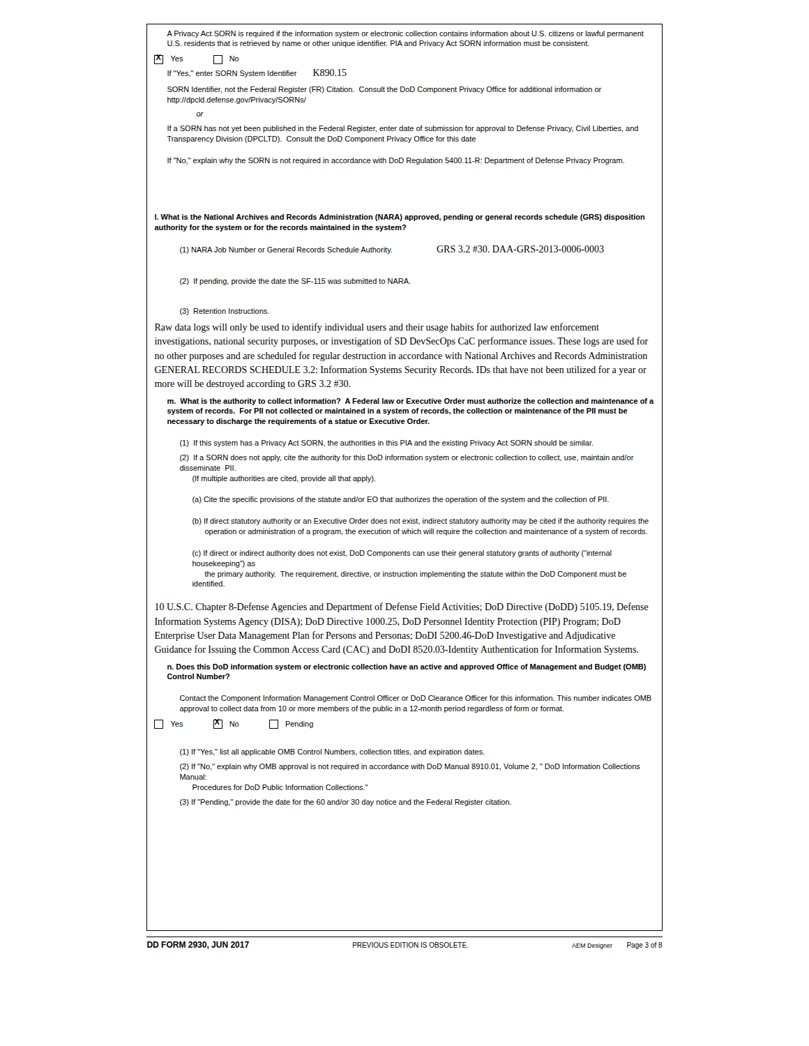A Privacy Act SORN is required if the information system or electronic collection contains information about U.S. citizens or lawful permanent U.S. residents that is retrieved by name or other unique identifier. PIA and Privacy Act SORN information must be consistent.
Yes No
If "Yes," enter SORN System Identifier K890.15
SORN Identifier, not the Federal Register (FR) Citation. Consult the DoD Component Privacy Office for additional information or http://dpcld.defense.gov/Privacy/SORNs/
or
If a SORN has not yet been published in the Federal Register, enter date of submission for approval to Defense Privacy, Civil Liberties, and Transparency Division (DPCLTD). Consult the DoD Component Privacy Office for this date
If "No," explain why the SORN is not required in accordance with DoD Regulation 5400.11-R: Department of Defense Privacy Program.
l. What is the National Archives and Records Administration (NARA) approved, pending or general records schedule (GRS) disposition authority for the system or for the records maintained in the system?
(1) NARA Job Number or General Records Schedule Authority. GRS 3.2 #30. DAA-GRS-2013-0006-0003
(2) If pending, provide the date the SF-115 was submitted to NARA.
(3) Retention Instructions.
Raw data logs will only be used to identify individual users and their usage habits for authorized law enforcement investigations, national security purposes, or investigation of SD DevSecOps CaC performance issues. These logs are used for no other purposes and are scheduled for regular destruction in accordance with National Archives and Records Administration GENERAL RECORDS SCHEDULE 3.2: Information Systems Security Records. IDs that have not been utilized for a year or more will be destroyed according to GRS 3.2 #30.
m. What is the authority to collect information? A Federal law or Executive Order must authorize the collection and maintenance of a system of records. For PII not collected or maintained in a system of records, the collection or maintenance of the PII must be necessary to discharge the requirements of a statue or Executive Order.
(1) If this system has a Privacy Act SORN, the authorities in this PIA and the existing Privacy Act SORN should be similar.
(2) If a SORN does not apply, cite the authority for this DoD information system or electronic collection to collect, use, maintain and/or disseminate PII.
(If multiple authorities are cited, provide all that apply).
(a) Cite the specific provisions of the statute and/or EO that authorizes the operation of the system and the collection of PII.
(b) If direct statutory authority or an Executive Order does not exist, indirect statutory authority may be cited if the authority requires the
operation or administration of a program, the execution of which will require the collection and maintenance of a system of records.
(c) If direct or indirect authority does not exist, DoD Components can use their general statutory grants of authority (“internal housekeeping”) as
the primary authority. The requirement, directive, or instruction implementing the statute within the DoD Component must be identified.
10 U.S.C. Chapter 8-Defense Agencies and Department of Defense Field Activities; DoD Directive (DoDD) 5105.19, Defense Information Systems Agency (DISA); DoD Directive 1000.25, DoD Personnel Identity Protection (PIP) Program; DoD Enterprise User Data Management Plan for Persons and Personas; DoDI 5200.46-DoD Investigative and Adjudicative Guidance for Issuing the Common Access Card (CAC) and DoDI 8520.03-Identity Authentication for Information Systems.
n. Does this DoD information system or electronic collection have an active and approved Office of Management and Budget (OMB) Control Number?
Contact the Component Information Management Control Officer or DoD Clearance Officer for this information. This number indicates OMB approval to collect data from 10 or more members of the public in a 12-month period regardless of form or format.
Yes No Pending
(1) If "Yes," list all applicable OMB Control Numbers, collection titles, and expiration dates.
(2) If "No," explain why OMB approval is not required in accordance with DoD Manual 8910.01, Volume 2, " DoD Information Collections Manual:
Procedures for DoD Public Information Collections."
(3) If "Pending," provide the date for the 60 and/or 30 day notice and the Federal Register citation.
DD FORM 2930, JUN 2017
PREVIOUS EDITION IS OBSOLETE.
AEM Designer Page 3 of 8